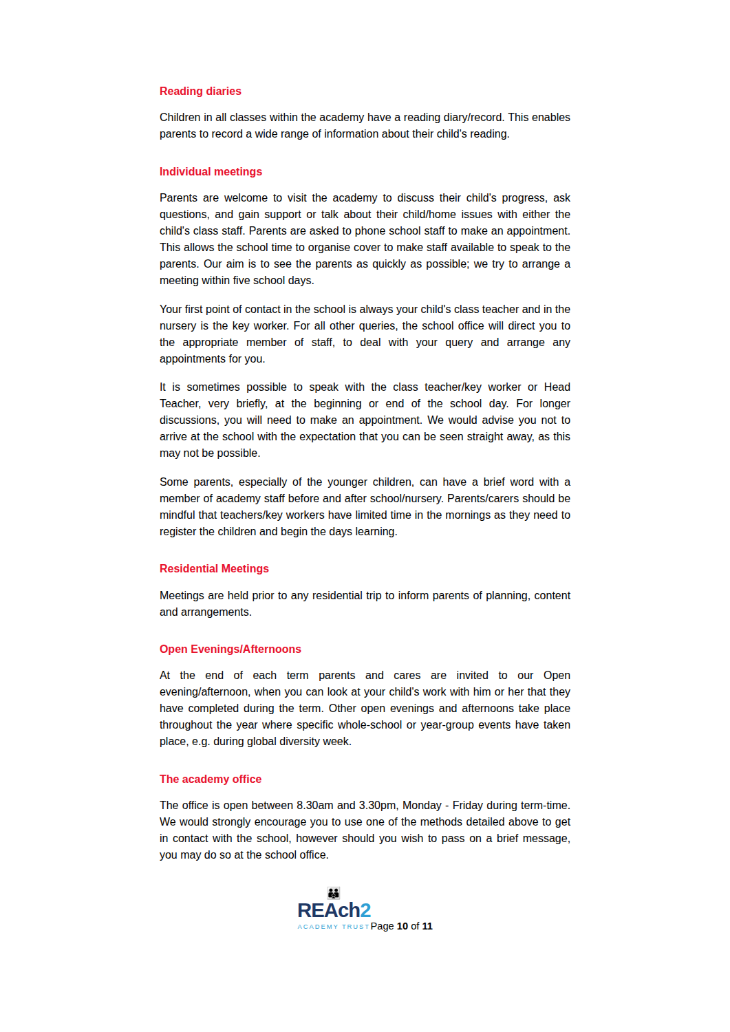Reading diaries
Children in all classes within the academy have a reading diary/record. This enables parents to record a wide range of information about their child's reading.
Individual meetings
Parents are welcome to visit the academy to discuss their child's progress, ask questions, and gain support or talk about their child/home issues with either the child's class staff. Parents are asked to phone school staff to make an appointment. This allows the school time to organise cover to make staff available to speak to the parents. Our aim is to see the parents as quickly as possible; we try to arrange a meeting within five school days.
Your first point of contact in the school is always your child's class teacher and in the nursery is the key worker. For all other queries, the school office will direct you to the appropriate member of staff, to deal with your query and arrange any appointments for you.
It is sometimes possible to speak with the class teacher/key worker or Head Teacher, very briefly, at the beginning or end of the school day. For longer discussions, you will need to make an appointment. We would advise you not to arrive at the school with the expectation that you can be seen straight away, as this may not be possible.
Some parents, especially of the younger children, can have a brief word with a member of academy staff before and after school/nursery. Parents/carers should be mindful that teachers/key workers have limited time in the mornings as they need to register the children and begin the days learning.
Residential Meetings
Meetings are held prior to any residential trip to inform parents of planning, content and arrangements.
Open Evenings/Afternoons
At the end of each term parents and cares are invited to our Open evening/afternoon, when you can look at your child's work with him or her that they have completed during the term. Other open evenings and afternoons take place throughout the year where specific whole-school or year-group events have taken place, e.g. during global diversity week.
The academy office
The office is open between 8.30am and 3.30pm, Monday - Friday during term-time. We would strongly encourage you to use one of the methods detailed above to get in contact with the school, however should you wish to pass on a brief message, you may do so at the school office.
👪
REAch2
ACADEMY TRUST Page 10 of 11